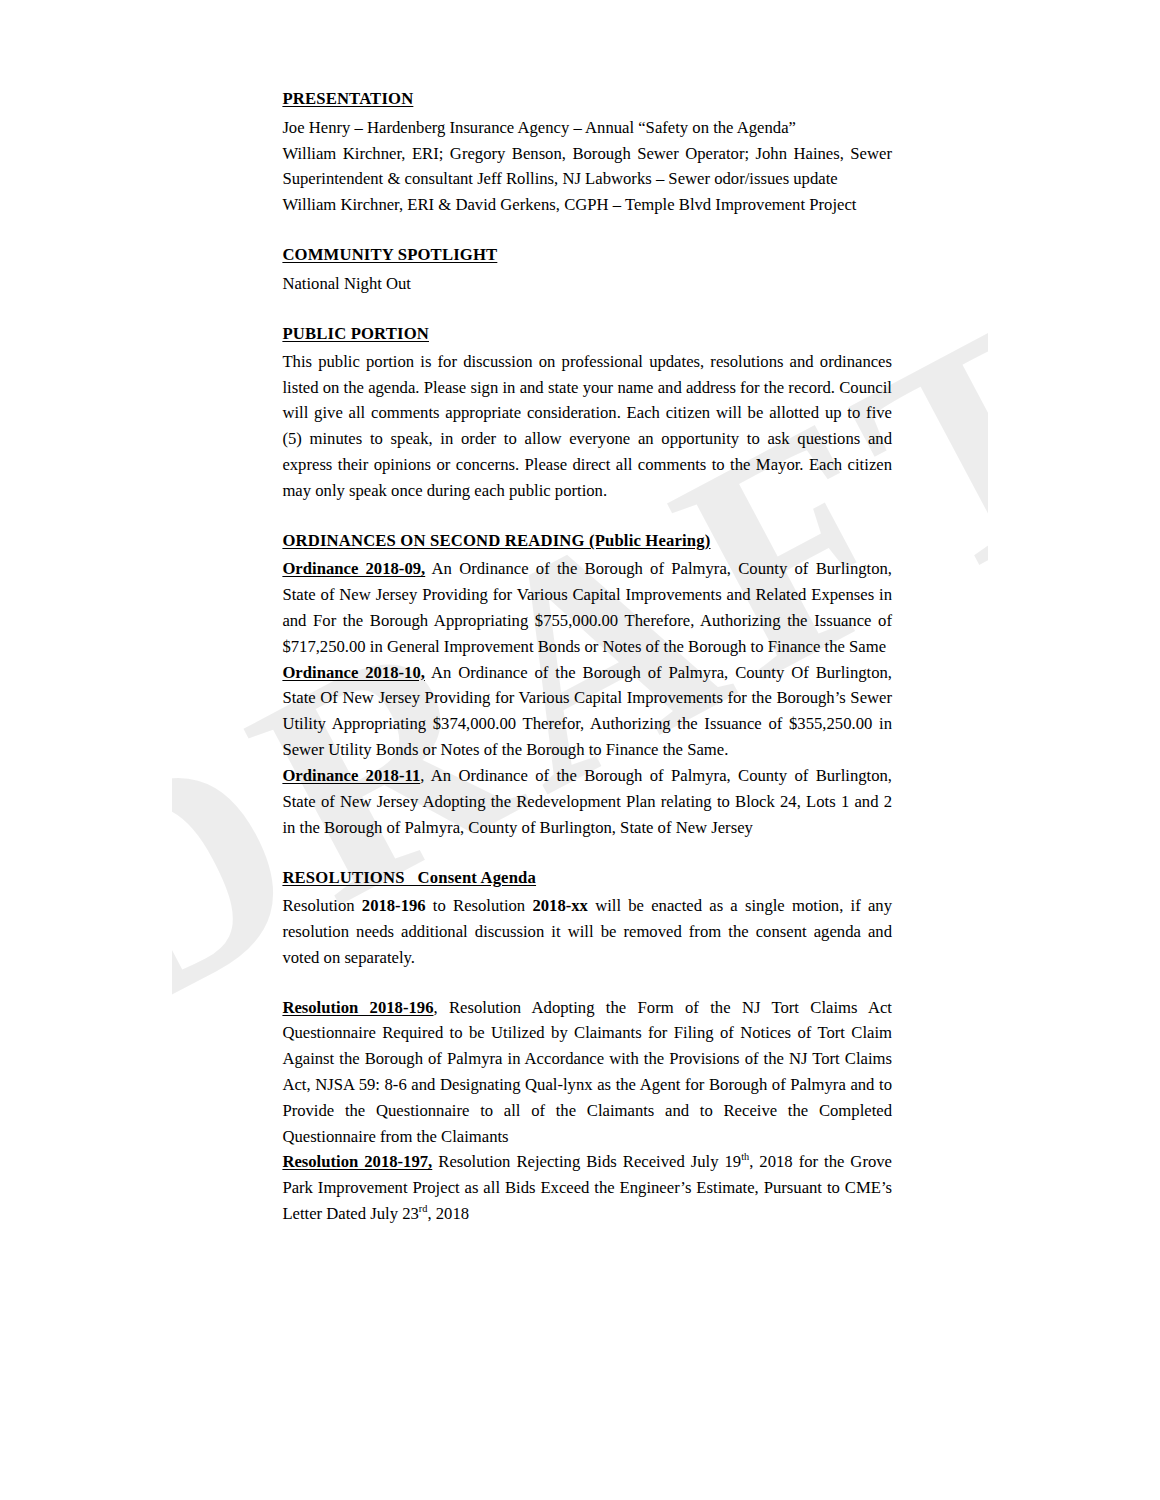DRAFT
PRESENTATION
Joe Henry – Hardenberg Insurance Agency – Annual “Safety on the Agenda”
William Kirchner, ERI; Gregory Benson, Borough Sewer Operator; John Haines, Sewer Superintendent & consultant Jeff Rollins, NJ Labworks – Sewer odor/issues update
William Kirchner, ERI & David Gerkens, CGPH – Temple Blvd Improvement Project
COMMUNITY SPOTLIGHT
National Night Out
PUBLIC PORTION
This public portion is for discussion on professional updates, resolutions and ordinances listed on the agenda. Please sign in and state your name and address for the record. Council will give all comments appropriate consideration. Each citizen will be allotted up to five (5) minutes to speak, in order to allow everyone an opportunity to ask questions and express their opinions or concerns. Please direct all comments to the Mayor. Each citizen may only speak once during each public portion.
ORDINANCES ON SECOND READING (Public Hearing)
Ordinance 2018-09, An Ordinance of the Borough of Palmyra, County of Burlington, State of New Jersey Providing for Various Capital Improvements and Related Expenses in and For the Borough Appropriating $755,000.00 Therefore, Authorizing the Issuance of $717,250.00 in General Improvement Bonds or Notes of the Borough to Finance the Same
Ordinance 2018-10, An Ordinance of the Borough of Palmyra, County Of Burlington, State Of New Jersey Providing for Various Capital Improvements for the Borough’s Sewer Utility Appropriating $374,000.00 Therefor, Authorizing the Issuance of $355,250.00 in Sewer Utility Bonds or Notes of the Borough to Finance the Same.
Ordinance 2018-11, An Ordinance of the Borough of Palmyra, County of Burlington, State of New Jersey Adopting the Redevelopment Plan relating to Block 24, Lots 1 and 2 in the Borough of Palmyra, County of Burlington, State of New Jersey
RESOLUTIONS Consent Agenda
Resolution 2018-196 to Resolution 2018-xx will be enacted as a single motion, if any resolution needs additional discussion it will be removed from the consent agenda and voted on separately.
Resolution 2018-196, Resolution Adopting the Form of the NJ Tort Claims Act Questionnaire Required to be Utilized by Claimants for Filing of Notices of Tort Claim Against the Borough of Palmyra in Accordance with the Provisions of the NJ Tort Claims Act, NJSA 59: 8-6 and Designating Qual-lynx as the Agent for Borough of Palmyra and to Provide the Questionnaire to all of the Claimants and to Receive the Completed Questionnaire from the Claimants
Resolution 2018-197, Resolution Rejecting Bids Received July 19th, 2018 for the Grove Park Improvement Project as all Bids Exceed the Engineer’s Estimate, Pursuant to CME’s Letter Dated July 23rd, 2018